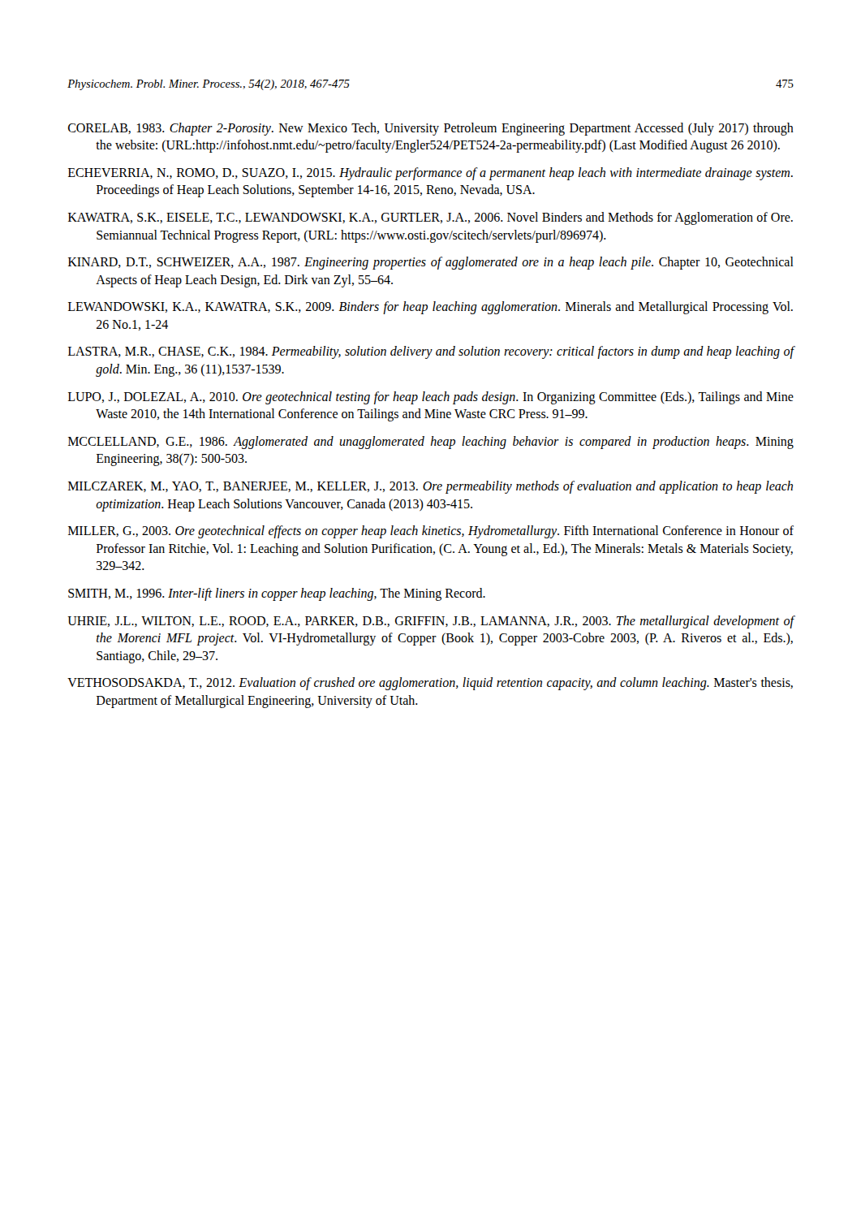Physicochem. Probl. Miner. Process., 54(2), 2018, 467-475 475
CORELAB, 1983. Chapter 2-Porosity. New Mexico Tech, University Petroleum Engineering Department Accessed (July 2017) through the website: (URL:http://infohost.nmt.edu/~petro/faculty/Engler524/PET524-2a-permeability.pdf) (Last Modified August 26 2010).
ECHEVERRIA, N., ROMO, D., SUAZO, I., 2015. Hydraulic performance of a permanent heap leach with intermediate drainage system. Proceedings of Heap Leach Solutions, September 14-16, 2015, Reno, Nevada, USA.
KAWATRA, S.K., EISELE, T.C., LEWANDOWSKI, K.A., GURTLER, J.A., 2006. Novel Binders and Methods for Agglomeration of Ore. Semiannual Technical Progress Report, (URL: https://www.osti.gov/scitech/servlets/purl/896974).
KINARD, D.T., SCHWEIZER, A.A., 1987. Engineering properties of agglomerated ore in a heap leach pile. Chapter 10, Geotechnical Aspects of Heap Leach Design, Ed. Dirk van Zyl, 55–64.
LEWANDOWSKI, K.A., KAWATRA, S.K., 2009. Binders for heap leaching agglomeration. Minerals and Metallurgical Processing Vol. 26 No.1, 1-24
LASTRA, M.R., CHASE, C.K., 1984. Permeability, solution delivery and solution recovery: critical factors in dump and heap leaching of gold. Min. Eng., 36 (11),1537-1539.
LUPO, J., DOLEZAL, A., 2010. Ore geotechnical testing for heap leach pads design. In Organizing Committee (Eds.), Tailings and Mine Waste 2010, the 14th International Conference on Tailings and Mine Waste CRC Press. 91–99.
MCCLELLAND, G.E., 1986. Agglomerated and unagglomerated heap leaching behavior is compared in production heaps. Mining Engineering, 38(7): 500-503.
MILCZAREK, M., YAO, T., BANERJEE, M., KELLER, J., 2013. Ore permeability methods of evaluation and application to heap leach optimization. Heap Leach Solutions Vancouver, Canada (2013) 403-415.
MILLER, G., 2003. Ore geotechnical effects on copper heap leach kinetics, Hydrometallurgy. Fifth International Conference in Honour of Professor Ian Ritchie, Vol. 1: Leaching and Solution Purification, (C. A. Young et al., Ed.), The Minerals: Metals & Materials Society, 329–342.
SMITH, M., 1996. Inter-lift liners in copper heap leaching, The Mining Record.
UHRIE, J.L., WILTON, L.E., ROOD, E.A., PARKER, D.B., GRIFFIN, J.B., LAMANNA, J.R., 2003. The metallurgical development of the Morenci MFL project. Vol. VI-Hydrometallurgy of Copper (Book 1), Copper 2003-Cobre 2003, (P. A. Riveros et al., Eds.), Santiago, Chile, 29–37.
VETHOSODSAKDA, T., 2012. Evaluation of crushed ore agglomeration, liquid retention capacity, and column leaching. Master's thesis, Department of Metallurgical Engineering, University of Utah.